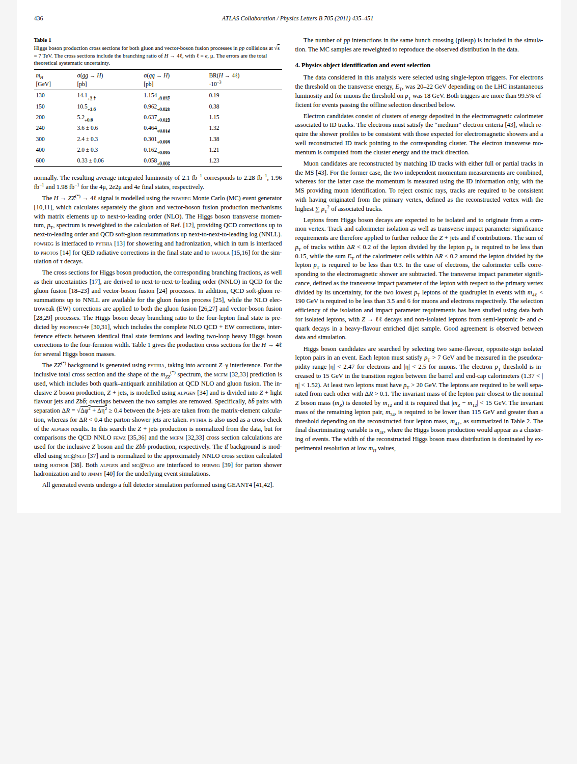436 ATLAS Collaboration / Physics Letters B 705 (2011) 435–451
Table 1 Higgs boson production cross sections for both gluon and vector-boson fusion processes in pp collisions at √s = 7 TeV. The cross sections include the branching ratio of H → 4ℓ, with ℓ = e, μ. The errors are the total theoretical systematic uncertainty.
| m H [GeV] | σ( gg → H ) [pb] | σ( qq → H ) [pb] | BR( H → 4ℓ) ·10 −3 |
| --- | --- | --- | --- |
| 130 | 14.1 +2.7 −2.1 | 1.154 +0.032 −0.027 | 0.19 |
| 150 | 10.5 +2.0 −1.6 | 0.962 +0.028 −0.021 | 0.38 |
| 200 | 5.2 +0.9 −0.8 | 0.637 +0.022 −0.015 | 1.15 |
| 240 | 3.6 ± 0.6 | 0.464 +0.018 −0.012 | 1.32 |
| 300 | 2.4 ± 0.3 | 0.301 +0.014 −0.008 | 1.38 |
| 400 | 2.0 ± 0.3 | 0.162 +0.010 −0.005 | 1.21 |
| 600 | 0.33 ± 0.06 | 0.058 +0.005 −0.002 | 1.23 |
normally. The resulting average integrated luminosity of 2.1 fb−1 corresponds to 2.28 fb−1, 1.96 fb−1 and 1.98 fb−1 for the 4μ, 2e2μ and 4e final states, respectively.
The H → ZZ(*) → 4ℓ signal is modelled using the powheg Monte Carlo (MC) event generator [10,11], which calculates separately the gluon and vector-boson fusion production mechanisms with matrix elements up to next-to-leading order (NLO). The Higgs boson transverse momentum, pT, spectrum is reweighted to the calculation of Ref. [12], providing QCD corrections up to next-to-leading order and QCD soft-gluon resummations up next-to-next-to-leading log (NNLL). powheg is interfaced to pythia [13] for showering and hadronization, which in turn is interfaced to photos [14] for QED radiative corrections in the final state and to tauola [15,16] for the simulation of τ decays.
The cross sections for Higgs boson production, the corresponding branching fractions, as well as their uncertainties [17], are derived to next-to-next-to-leading order (NNLO) in QCD for the gluon fusion [18–23] and vector-boson fusion [24] processes. In addition, QCD soft-gluon resummations up to NNLL are available for the gluon fusion process [25], while the NLO electroweak (EW) corrections are applied to both the gluon fusion [26,27] and vector-boson fusion [28,29] processes. The Higgs boson decay branching ratio to the four-lepton final state is predicted by prophecy4f [30,31], which includes the complete NLO QCD + EW corrections, interference effects between identical final state fermions and leading two-loop heavy Higgs boson corrections to the four-fermion width. Table 1 gives the production cross sections for the H → 4ℓ for several Higgs boson masses.
The ZZ(*) background is generated using pythia, taking into account Z–γ interference. For the inclusive total cross section and the shape of the mZZ(*) spectrum, the mcfm [32,33] prediction is used, which includes both quark–antiquark annihilation at QCD NLO and gluon fusion. The inclusive Z boson production, Z + jets, is modelled using alpgen [34] and is divided into Z + light flavour jets and Zbb̄; overlaps between the two samples are removed. Specifically, bb̄ pairs with separation ΔR = √Δφ2 + Δη2 ≥ 0.4 between the b-jets are taken from the matrix-element calculation, whereas for ΔR < 0.4 the parton-shower jets are taken. pythia is also used as a cross-check of the alpgen results. In this search the Z + jets production is normalized from the data, but for comparisons the QCD NNLO fewz [35,36] and the mcfm [32,33] cross section calculations are used for the inclusive Z boson and the Zbb̄ production, respectively. The tt̄ background is modelled using mc@nlo [37] and is normalized to the approximately NNLO cross section calculated using hathor [38]. Both alpgen and mc@nlo are interfaced to herwig [39] for parton shower hadronization and to jimmy [40] for the underlying event simulations.
All generated events undergo a full detector simulation performed using GEANT4 [41,42].
The number of pp interactions in the same bunch crossing (pileup) is included in the simulation. The MC samples are reweighted to reproduce the observed distribution in the data.
4. Physics object identification and event selection
The data considered in this analysis were selected using single-lepton triggers. For electrons the threshold on the transverse energy, ET, was 20–22 GeV depending on the LHC instantaneous luminosity and for muons the threshold on pT was 18 GeV. Both triggers are more than 99.5% efficient for events passing the offline selection described below.
Electron candidates consist of clusters of energy deposited in the electromagnetic calorimeter associated to ID tracks. The electrons must satisfy the “medium” electron criteria [43], which require the shower profiles to be consistent with those expected for electromagnetic showers and a well reconstructed ID track pointing to the corresponding cluster. The electron transverse momentum is computed from the cluster energy and the track direction.
Muon candidates are reconstructed by matching ID tracks with either full or partial tracks in the MS [43]. For the former case, the two independent momentum measurements are combined, whereas for the latter case the momentum is measured using the ID information only, with the MS providing muon identification. To reject cosmic rays, tracks are required to be consistent with having originated from the primary vertex, defined as the reconstructed vertex with the highest ∑ pT2 of associated tracks.
Leptons from Higgs boson decays are expected to be isolated and to originate from a common vertex. Track and calorimeter isolation as well as transverse impact parameter significance requirements are therefore applied to further reduce the Z + jets and tt̄ contributions. The sum of pT of tracks within ΔR < 0.2 of the lepton divided by the lepton pT is required to be less than 0.15, while the sum ET of the calorimeter cells within ΔR < 0.2 around the lepton divided by the lepton pT is required to be less than 0.3. In the case of electrons, the calorimeter cells corresponding to the electromagnetic shower are subtracted. The transverse impact parameter significance, defined as the transverse impact parameter of the lepton with respect to the primary vertex divided by its uncertainty, for the two lowest pT leptons of the quadruplet in events with m4ℓ < 190 GeV is required to be less than 3.5 and 6 for muons and electrons respectively. The selection efficiency of the isolation and impact parameter requirements has been studied using data both for isolated leptons, with Z → ℓℓ decays and non-isolated leptons from semi-leptonic b- and c-quark decays in a heavy-flavour enriched dijet sample. Good agreement is observed between data and simulation.
Higgs boson candidates are searched by selecting two same-flavour, opposite-sign isolated lepton pairs in an event. Each lepton must satisfy pT > 7 GeV and be measured in the pseudorapidity range |η| < 2.47 for electrons and |η| < 2.5 for muons. The electron pT threshold is increased to 15 GeV in the transition region between the barrel and end-cap calorimeters (1.37 < |η| < 1.52). At least two leptons must have pT > 20 GeV. The leptons are required to be well separated from each other with ΔR > 0.1. The invariant mass of the lepton pair closest to the nominal Z boson mass (mZ) is denoted by m12 and it is required that |mZ − m12| < 15 GeV. The invariant mass of the remaining lepton pair, m34, is required to be lower than 115 GeV and greater than a threshold depending on the reconstructed four lepton mass, m4ℓ, as summarized in Table 2. The final discriminating variable is m4ℓ, where the Higgs boson production would appear as a clustering of events. The width of the reconstructed Higgs boson mass distribution is dominated by experimental resolution at low mH values,